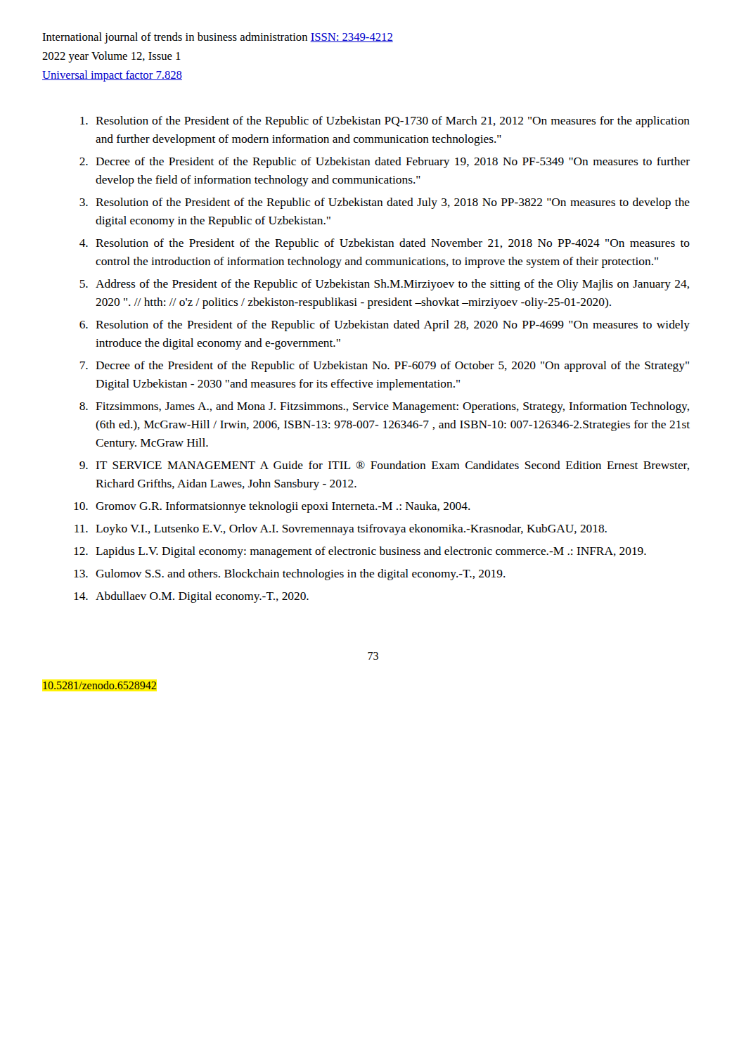International journal of trends in business administration ISSN: 2349-4212
2022 year Volume 12, Issue 1
Universal impact factor 7.828
Resolution of the President of the Republic of Uzbekistan PQ-1730 of March 21, 2012 "On measures for the application and further development of modern information and communication technologies."
Decree of the President of the Republic of Uzbekistan dated February 19, 2018 No PF-5349 "On measures to further develop the field of information technology and communications."
Resolution of the President of the Republic of Uzbekistan dated July 3, 2018 No PP-3822 "On measures to develop the digital economy in the Republic of Uzbekistan."
Resolution of the President of the Republic of Uzbekistan dated November 21, 2018 No PP-4024 "On measures to control the introduction of information technology and communications, to improve the system of their protection."
Address of the President of the Republic of Uzbekistan Sh.M.Mirziyoev to the sitting of the Oliy Majlis on January 24, 2020 ". // htth: // o'z / politics / zbekiston-respublikasi - president –shovkat –mirziyoev -oliy-25-01-2020).
Resolution of the President of the Republic of Uzbekistan dated April 28, 2020 No PP-4699 "On measures to widely introduce the digital economy and e-government."
Decree of the President of the Republic of Uzbekistan No. PF-6079 of October 5, 2020 "On approval of the Strategy" Digital Uzbekistan - 2030 "and measures for its effective implementation."
Fitzsimmons, James A., and Mona J. Fitzsimmons., Service Management: Operations, Strategy, Information Technology, (6th ed.), McGraw-Hill / Irwin, 2006, ISBN-13: 978-007- 126346-7 , and ISBN-10: 007-126346-2.Strategies for the 21st Century. McGraw Hill.
IT SERVICE MANAGEMENT A Guide for ITIL ® Foundation Exam Candidates Second Edition Ernest Brewster, Richard Grifths, Aidan Lawes, John Sansbury - 2012.
Gromov G.R. Informatsionnye teknologii epoxi Interneta.-M .: Nauka, 2004.
Loyko V.I., Lutsenko E.V., Orlov A.I. Sovremennaya tsifrovaya ekonomika.-Krasnodar, KubGAU, 2018.
Lapidus L.V. Digital economy: management of electronic business and electronic commerce.-M .: INFRA, 2019.
Gulomov S.S. and others. Blockchain technologies in the digital economy.-T., 2019.
Abdullaev O.M. Digital economy.-T., 2020.
73
10.5281/zenodo.6528942